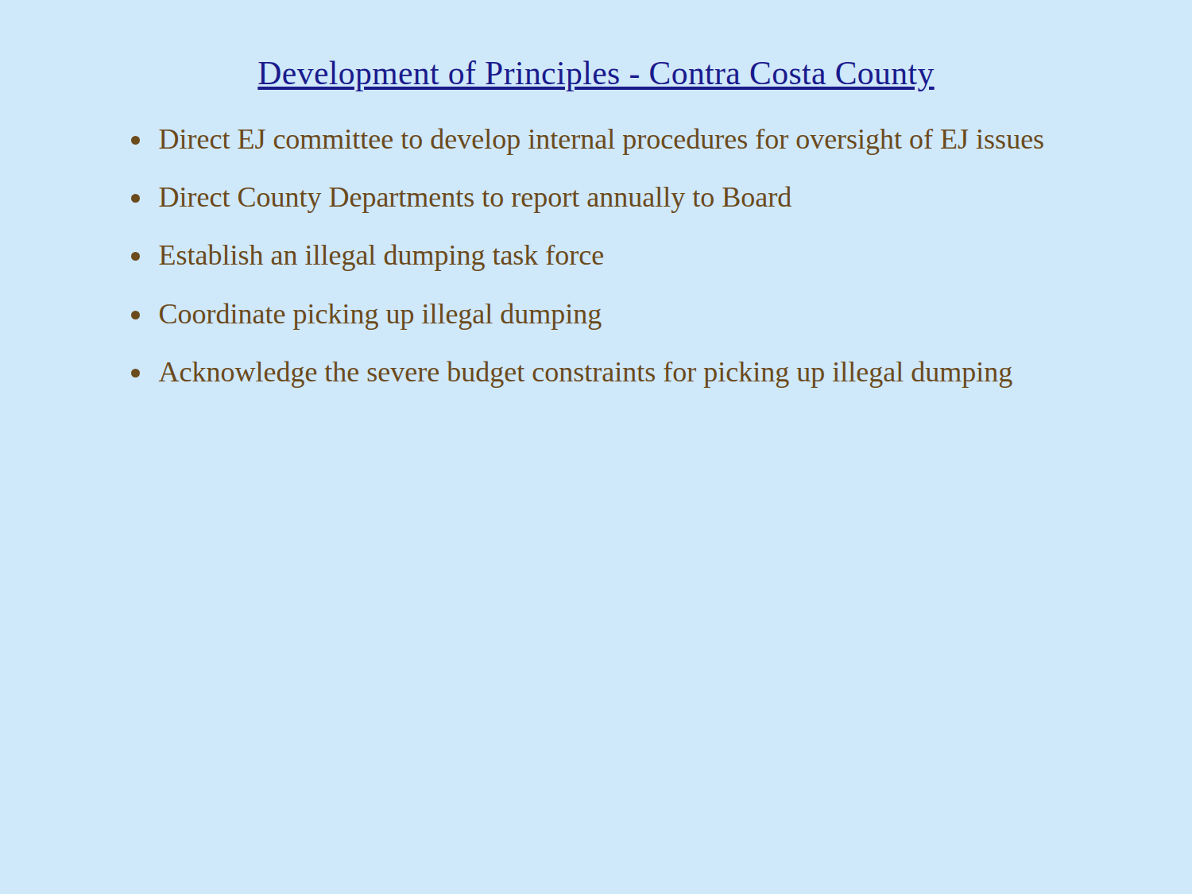Development of Principles - Contra Costa County
Direct EJ committee to develop internal procedures for oversight of EJ issues
Direct County Departments to report annually to Board
Establish an illegal dumping task force
Coordinate picking up illegal dumping
Acknowledge the severe budget constraints for picking up illegal dumping